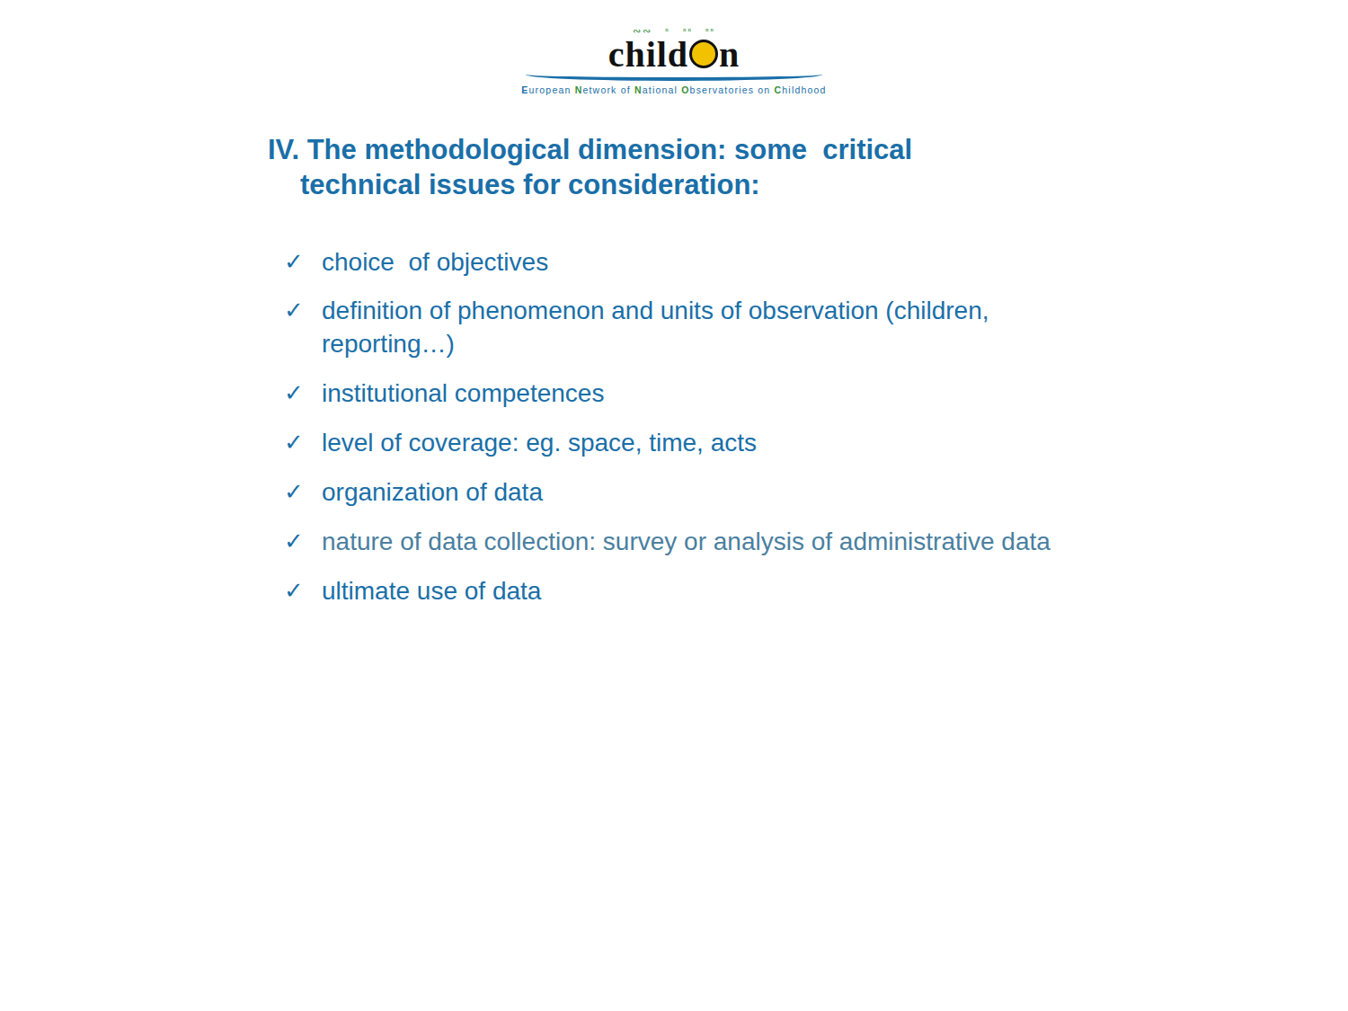∾∾ ⁿ ⁿⁿ ⁿⁿ
child n
European Network of National Observatories on Childhood
IV. The methodological dimension: some critical technical issues for consideration:
choice of objectives
definition of phenomenon and units of observation (children, reporting…)
institutional competences
level of coverage: eg. space, time, acts
organization of data
nature of data collection: survey or analysis of administrative data
ultimate use of data